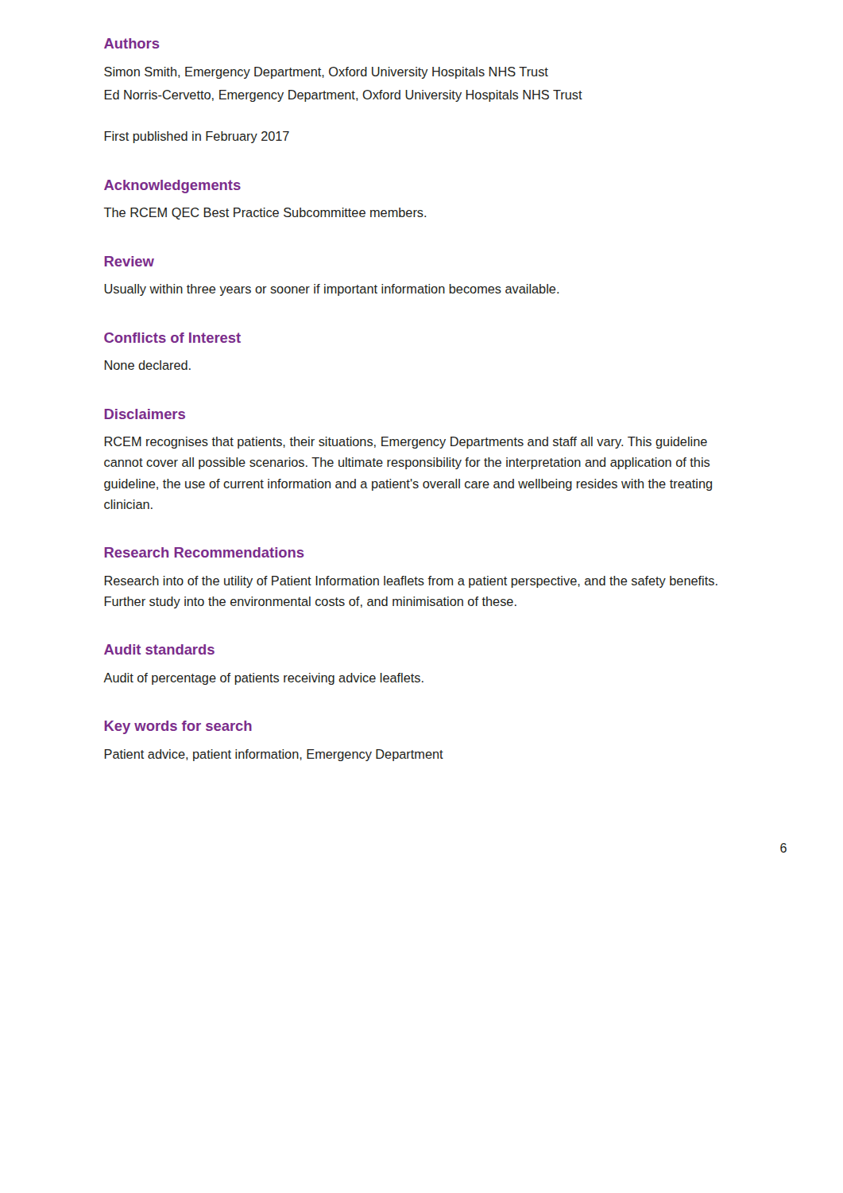Authors
Simon Smith, Emergency Department, Oxford University Hospitals NHS Trust
Ed Norris-Cervetto, Emergency Department, Oxford University Hospitals NHS Trust
First published in February 2017
Acknowledgements
The RCEM QEC Best Practice Subcommittee members.
Review
Usually within three years or sooner if important information becomes available.
Conflicts of Interest
None declared.
Disclaimers
RCEM recognises that patients, their situations, Emergency Departments and staff all vary. This guideline cannot cover all possible scenarios. The ultimate responsibility for the interpretation and application of this guideline, the use of current information and a patient's overall care and wellbeing resides with the treating clinician.
Research Recommendations
Research into of the utility of Patient Information leaflets from a patient perspective, and the safety benefits. Further study into the environmental costs of, and minimisation of these.
Audit standards
Audit of percentage of patients receiving advice leaflets.
Key words for search
Patient advice, patient information, Emergency Department
6